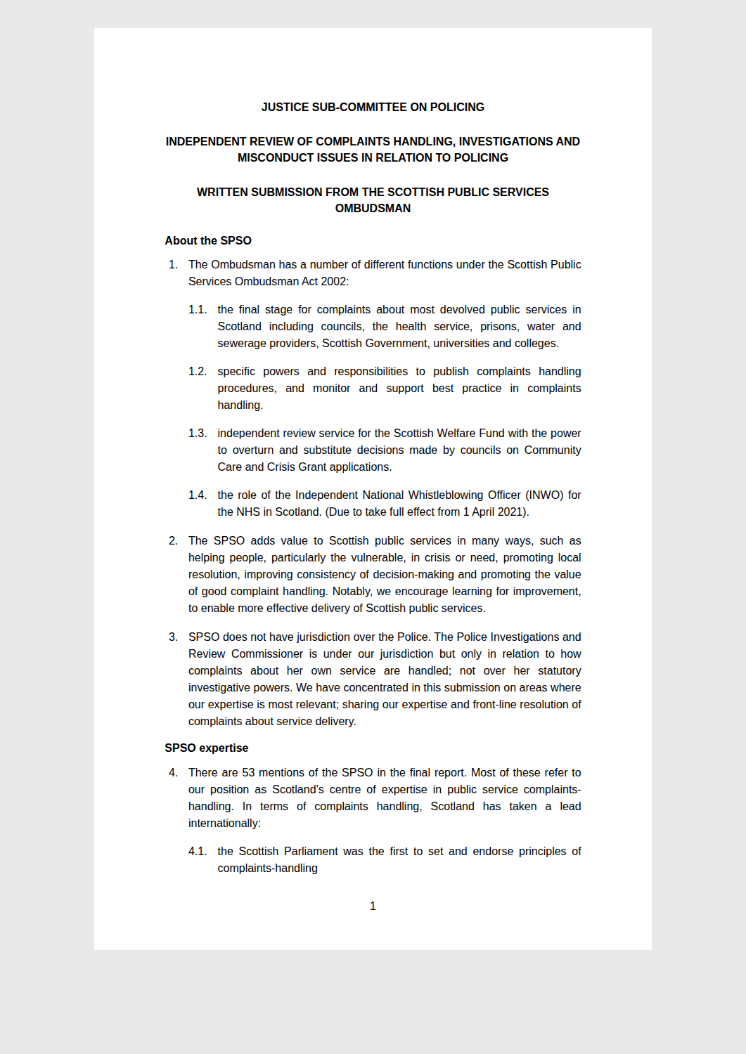Justice Sub-Committee on Policing
Independent review of complaints handling, investigations and misconduct issues in relation to policing
Written submission from the Scottish Public Services Ombudsman
About the SPSO
The Ombudsman has a number of different functions under the Scottish Public Services Ombudsman Act 2002:
1.1. the final stage for complaints about most devolved public services in Scotland including councils, the health service, prisons, water and sewerage providers, Scottish Government, universities and colleges.
1.2. specific powers and responsibilities to publish complaints handling procedures, and monitor and support best practice in complaints handling.
1.3. independent review service for the Scottish Welfare Fund with the power to overturn and substitute decisions made by councils on Community Care and Crisis Grant applications.
1.4. the role of the Independent National Whistleblowing Officer (INWO) for the NHS in Scotland. (Due to take full effect from 1 April 2021).
The SPSO adds value to Scottish public services in many ways, such as helping people, particularly the vulnerable, in crisis or need, promoting local resolution, improving consistency of decision-making and promoting the value of good complaint handling. Notably, we encourage learning for improvement, to enable more effective delivery of Scottish public services.
SPSO does not have jurisdiction over the Police. The Police Investigations and Review Commissioner is under our jurisdiction but only in relation to how complaints about her own service are handled; not over her statutory investigative powers. We have concentrated in this submission on areas where our expertise is most relevant; sharing our expertise and front-line resolution of complaints about service delivery.
SPSO expertise
There are 53 mentions of the SPSO in the final report. Most of these refer to our position as Scotland’s centre of expertise in public service complaints-handling. In terms of complaints handling, Scotland has taken a lead internationally:
4.1. the Scottish Parliament was the first to set and endorse principles of complaints-handling
1